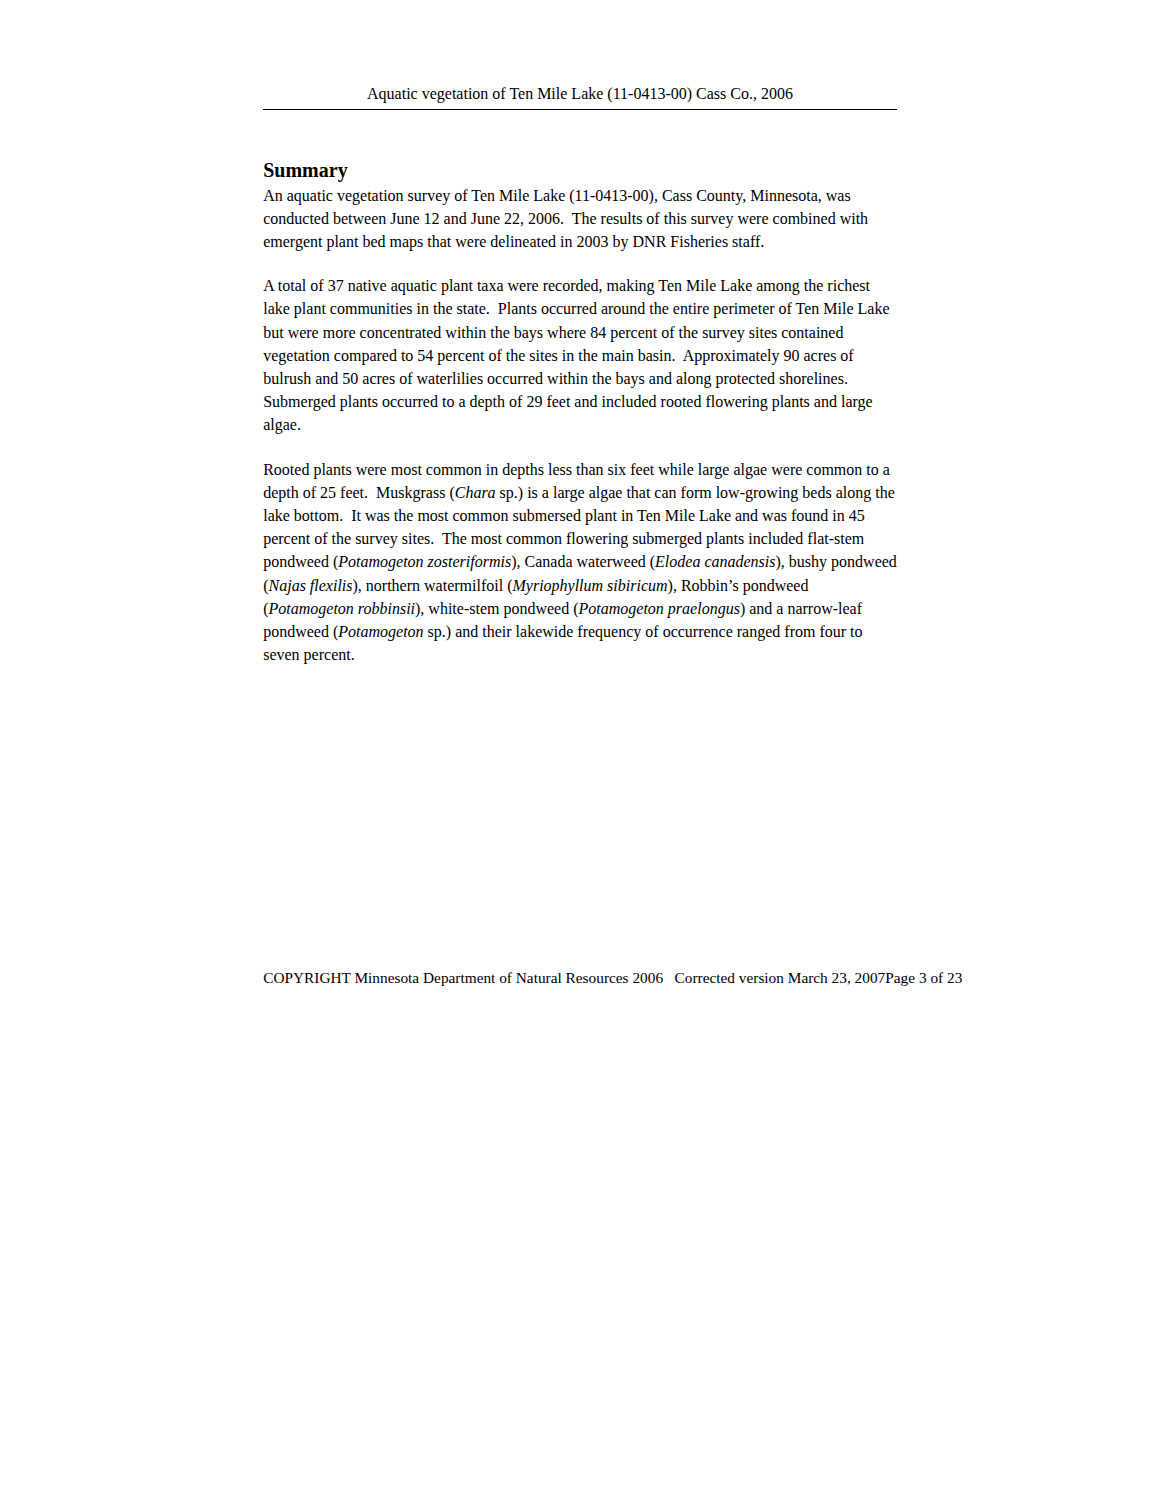Aquatic vegetation of Ten Mile Lake (11-0413-00) Cass Co., 2006
Summary
An aquatic vegetation survey of Ten Mile Lake (11-0413-00), Cass County, Minnesota, was conducted between June 12 and June 22, 2006. The results of this survey were combined with emergent plant bed maps that were delineated in 2003 by DNR Fisheries staff.
A total of 37 native aquatic plant taxa were recorded, making Ten Mile Lake among the richest lake plant communities in the state. Plants occurred around the entire perimeter of Ten Mile Lake but were more concentrated within the bays where 84 percent of the survey sites contained vegetation compared to 54 percent of the sites in the main basin. Approximately 90 acres of bulrush and 50 acres of waterlilies occurred within the bays and along protected shorelines. Submerged plants occurred to a depth of 29 feet and included rooted flowering plants and large algae.
Rooted plants were most common in depths less than six feet while large algae were common to a depth of 25 feet. Muskgrass (Chara sp.) is a large algae that can form low-growing beds along the lake bottom. It was the most common submersed plant in Ten Mile Lake and was found in 45 percent of the survey sites. The most common flowering submerged plants included flat-stem pondweed (Potamogeton zosteriformis), Canada waterweed (Elodea canadensis), bushy pondweed (Najas flexilis), northern watermilfoil (Myriophyllum sibiricum), Robbin’s pondweed (Potamogeton robbinsii), white-stem pondweed (Potamogeton praelongus) and a narrow-leaf pondweed (Potamogeton sp.) and their lakewide frequency of occurrence ranged from four to seven percent.
COPYRIGHT Minnesota Department of Natural Resources 2006 Corrected version March 23, 2007
Page 3 of 23